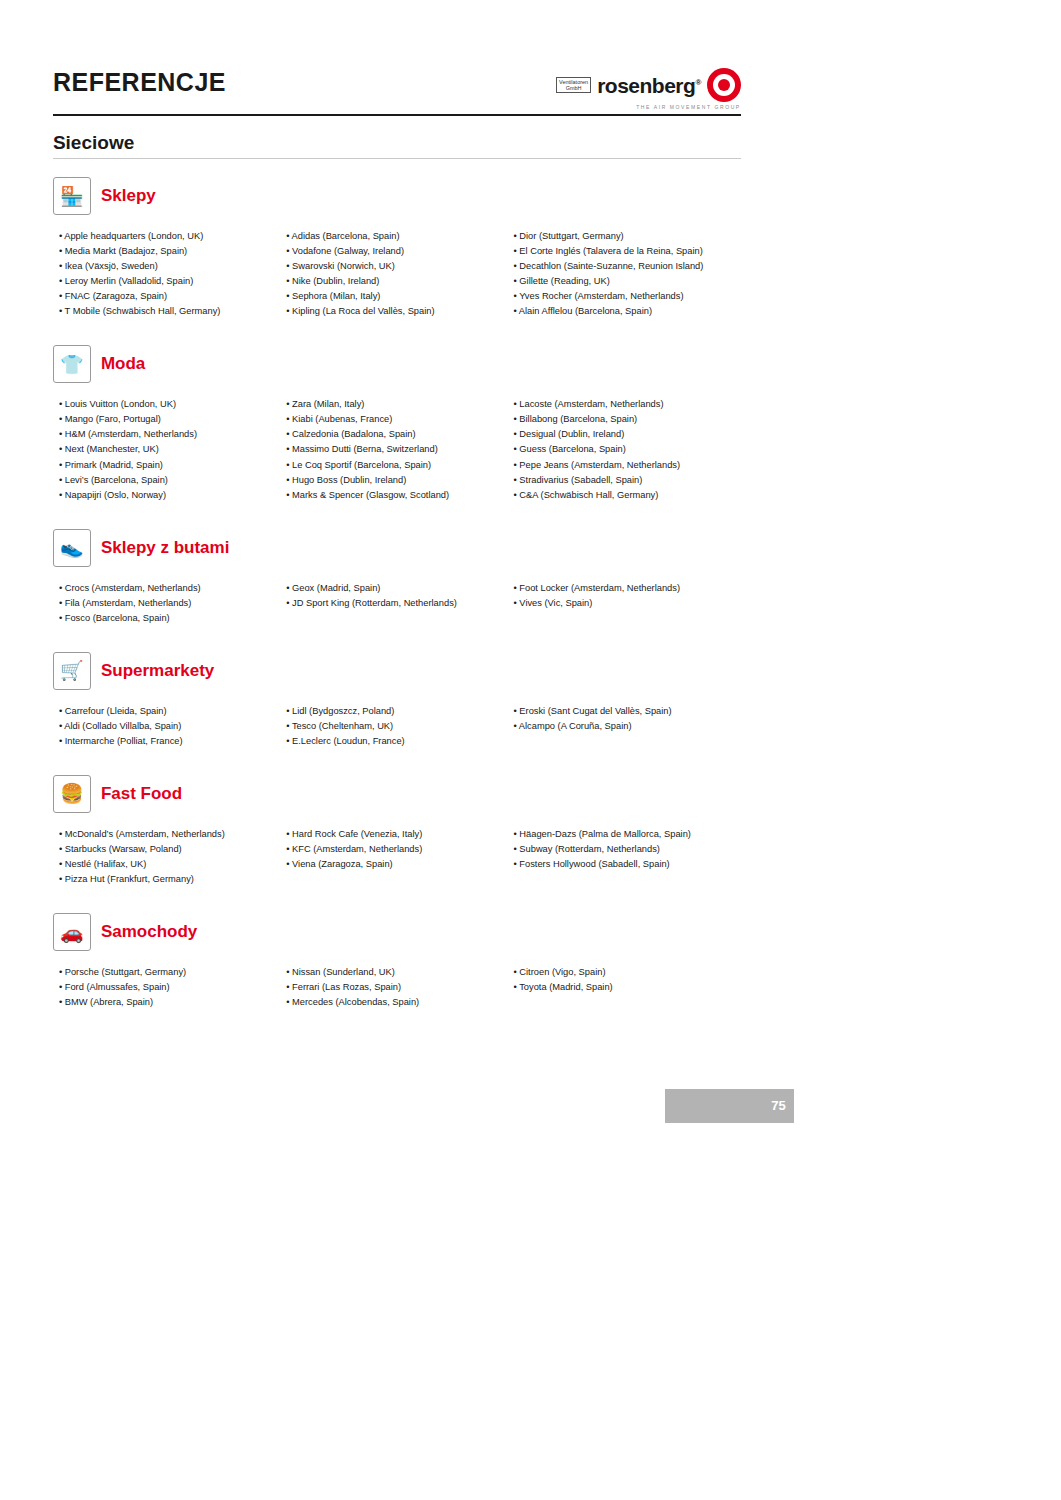REFERENCJE
Ventilatoren
GmbH
rosenberg®
The Air Movement Group
Sieciowe
🏪
Sklepy
Apple headquarters (London, UK)
Media Markt (Badajoz, Spain)
Ikea (Växsjö, Sweden)
Leroy Merlin (Valladolid, Spain)
FNAC (Zaragoza, Spain)
T Mobile (Schwäbisch Hall, Germany)
Adidas (Barcelona, Spain)
Vodafone (Galway, Ireland)
Swarovski (Norwich, UK)
Nike (Dublin, Ireland)
Sephora (Milan, Italy)
Kipling (La Roca del Vallès, Spain)
Dior (Stuttgart, Germany)
El Corte Inglés (Talavera de la Reina, Spain)
Decathlon (Sainte-Suzanne, Reunion Island)
Gillette (Reading, UK)
Yves Rocher (Amsterdam, Netherlands)
Alain Afflelou (Barcelona, Spain)
👕
Moda
Louis Vuitton (London, UK)
Mango (Faro, Portugal)
H&M (Amsterdam, Netherlands)
Next (Manchester, UK)
Primark (Madrid, Spain)
Levi’s (Barcelona, Spain)
Napapijri (Oslo, Norway)
Zara (Milan, Italy)
Kiabi (Aubenas, France)
Calzedonia (Badalona, Spain)
Massimo Dutti (Berna, Switzerland)
Le Coq Sportif (Barcelona, Spain)
Hugo Boss (Dublin, Ireland)
Marks & Spencer (Glasgow, Scotland)
Lacoste (Amsterdam, Netherlands)
Billabong (Barcelona, Spain)
Desigual (Dublin, Ireland)
Guess (Barcelona, Spain)
Pepe Jeans (Amsterdam, Netherlands)
Stradivarius (Sabadell, Spain)
C&A (Schwäbisch Hall, Germany)
👟
Sklepy z butami
Crocs (Amsterdam, Netherlands)
Fila (Amsterdam, Netherlands)
Fosco (Barcelona, Spain)
Geox (Madrid, Spain)
JD Sport King (Rotterdam, Netherlands)
Foot Locker (Amsterdam, Netherlands)
Vives (Vic, Spain)
🛒
Supermarkety
Carrefour (Lleida, Spain)
Aldi (Collado Villalba, Spain)
Intermarche (Polliat, France)
Lidl (Bydgoszcz, Poland)
Tesco (Cheltenham, UK)
E.Leclerc (Loudun, France)
Eroski (Sant Cugat del Vallès, Spain)
Alcampo (A Coruña, Spain)
🍔
Fast Food
McDonald’s (Amsterdam, Netherlands)
Starbucks (Warsaw, Poland)
Nestlé (Halifax, UK)
Pizza Hut (Frankfurt, Germany)
Hard Rock Cafe (Venezia, Italy)
KFC (Amsterdam, Netherlands)
Viena (Zaragoza, Spain)
Häagen-Dazs (Palma de Mallorca, Spain)
Subway (Rotterdam, Netherlands)
Fosters Hollywood (Sabadell, Spain)
🚗
Samochody
Porsche (Stuttgart, Germany)
Ford (Almussafes, Spain)
BMW (Abrera, Spain)
Nissan (Sunderland, UK)
Ferrari (Las Rozas, Spain)
Mercedes (Alcobendas, Spain)
Citroen (Vigo, Spain)
Toyota (Madrid, Spain)
75